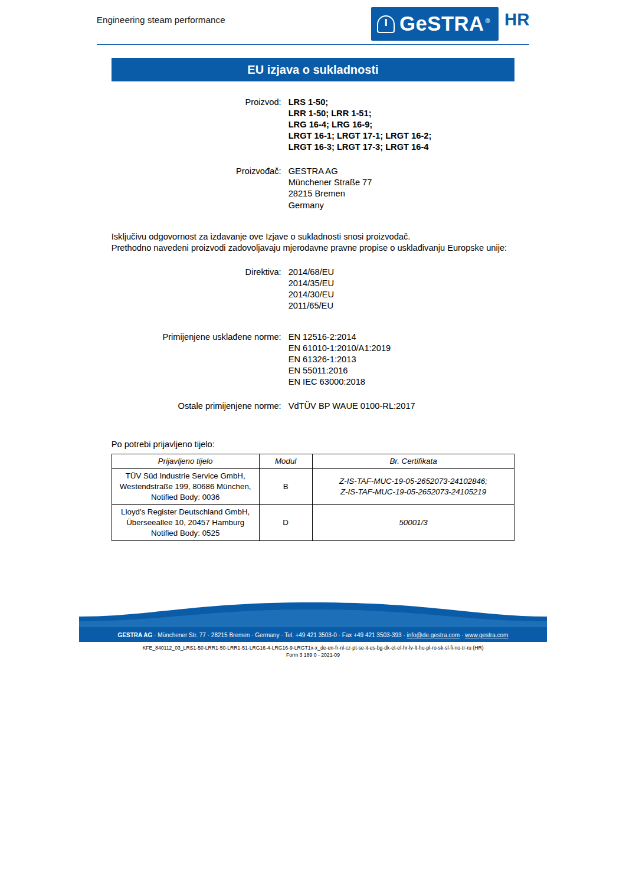Engineering steam performance
GeSTRA®
HR
EU izjava o sukladnosti
Proizvod:
LRS 1-50;
LRR 1-50; LRR 1-51;
LRG 16-4; LRG 16-9;
LRGT 16-1; LRGT 17-1; LRGT 16-2;
LRGT 16-3; LRGT 17-3; LRGT 16-4
Proizvođač:
GESTRA AG
Münchener Straße 77
28215 Bremen
Germany
Isključivu odgovornost za izdavanje ove Izjave o sukladnosti snosi proizvođač.
Prethodno navedeni proizvodi zadovoljavaju mjerodavne pravne propise o usklađivanju Europske unije:
Direktiva:
2014/68/EU
2014/35/EU
2014/30/EU
2011/65/EU
Primijenjene usklađene norme:
EN 12516-2:2014
EN 61010-1:2010/A1:2019
EN 61326-1:2013
EN 55011:2016
EN IEC 63000:2018
Ostale primijenjene norme:
VdTÜV BP WAUE 0100-RL:2017
Po potrebi prijavljeno tijelo:
| Prijavljeno tijelo | Modul | Br. Certifikata |
| --- | --- | --- |
| TÜV Süd Industrie Service GmbH, Westendstraße 199, 80686 München, Notified Body: 0036 | B | Z-IS-TAF-MUC-19-05-2652073-24102846; Z-IS-TAF-MUC-19-05-2652073-24105219 |
| Lloyd's Register Deutschland GmbH, Überseeallee 10, 20457 Hamburg Notified Body: 0525 | D | 50001/3 |
Bremen, 2021-12-14
(Originalni potpis, vidi stranicu 1)
Dr.-Ing. Danuta Kohne
Head of Engineering
GESTRA AG · Münchener Str. 77 · 28215 Bremen · Germany · Tel. +49 421 3503-0 · Fax +49 421 3503-393 · info@de.gestra.com · www.gestra.com
KFE_840112_03_LRS1-50-LRR1-50-LRR1-51-LRG16-4-LRG16-9-LRGT1x-x_de-en-fr-nl-cz-pt-se-it-es-bg-dk-et-el-hr-lv-lt-hu-pl-ro-sk-sl-fi-no-tr-ru (HR)
Form 3 189 0 - 2021-09